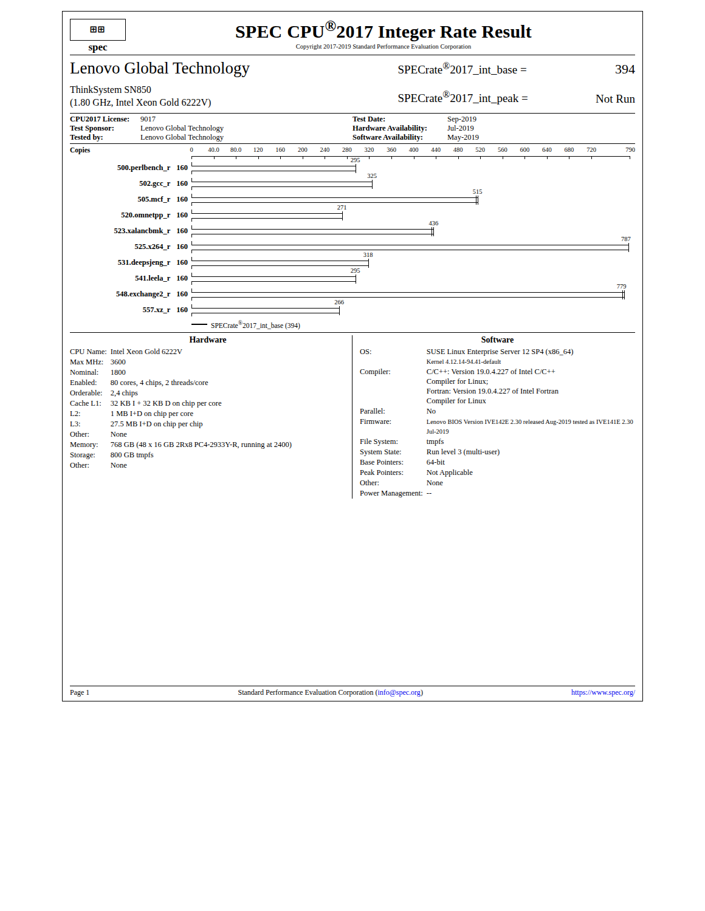⊞⊞
spec
SPEC CPU®2017 Integer Rate Result
Copyright 2017-2019 Standard Performance Evaluation Corporation
Lenovo Global Technology
ThinkSystem SN850
(1.80 GHz, Intel Xeon Gold 6222V)
SPECrate®2017_int_base = 394
SPECrate®2017_int_peak = Not Run
CPU2017 License: 9017
Test Sponsor: Lenovo Global Technology
Tested by: Lenovo Global Technology
Test Date: Sep-2019
Hardware Availability: Jul-2019
Software Availability: May-2019
Copies 0 40.0 80.0 120 160 200 240 280 320 360 400 440 480 520 560 600 640 680 720 790
500.perlbench_r 160
295
502.gcc_r 160
325
505.mcf_r 160
515
520.omnetpp_r 160
271
523.xalancbmk_r 160
436
525.x264_r 160
787
531.deepsjeng_r 160
318
541.leela_r 160
295
548.exchange2_r 160
779
557.xz_r 160
266
SPECrate®2017_int_base (394)
Hardware
| CPU Name: | Intel Xeon Gold 6222V |
| Max MHz: | 3600 |
| Nominal: | 1800 |
| Enabled: | 80 cores, 4 chips, 2 threads/core |
| Orderable: | 2,4 chips |
| Cache L1: | 32 KB I + 32 KB D on chip per core |
| L2: | 1 MB I+D on chip per core |
| L3: | 27.5 MB I+D on chip per chip |
| Other: | None |
| Memory: | 768 GB (48 x 16 GB 2Rx8 PC4-2933Y-R, running at 2400) |
| Storage: | 800 GB tmpfs |
| Other: | None |
Software
| OS: | SUSE Linux Enterprise Server 12 SP4 (x86_64) Kernel 4.12.14-94.41-default |
| Compiler: | C/C++: Version 19.0.4.227 of Intel C/C++ Compiler for Linux; Fortran: Version 19.0.4.227 of Intel Fortran Compiler for Linux |
| Parallel: | No |
| Firmware: | Lenovo BIOS Version IVE142E 2.30 released Aug-2019 tested as IVE141E 2.30 Jul-2019 |
| File System: | tmpfs |
| System State: | Run level 3 (multi-user) |
| Base Pointers: | 64-bit |
| Peak Pointers: | Not Applicable |
| Other: | None |
| Power Management: | -- |
Page 1
Standard Performance Evaluation Corporation (info@spec.org)
https://www.spec.org/